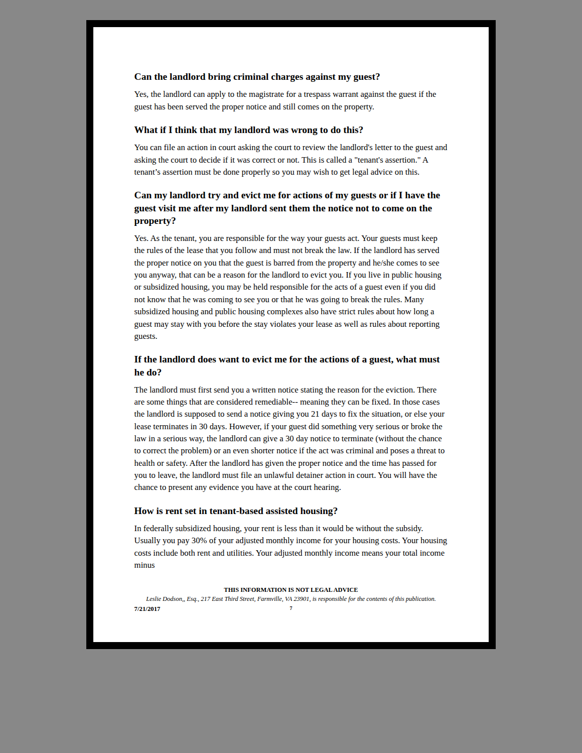Can the landlord bring criminal charges against my guest?
Yes, the landlord can apply to the magistrate for a trespass warrant against the guest if the guest has been served the proper notice and still comes on the property.
What if I think that my landlord was wrong to do this?
You can file an action in court asking the court to review the landlord's letter to the guest and asking the court to decide if it was correct or not. This is called a "tenant's assertion." A tenant’s assertion must be done properly so you may wish to get legal advice on this.
Can my landlord try and evict me for actions of my guests or if I have the guest visit me after my landlord sent them the notice not to come on the property?
Yes. As the tenant, you are responsible for the way your guests act. Your guests must keep the rules of the lease that you follow and must not break the law. If the landlord has served the proper notice on you that the guest is barred from the property and he/she comes to see you anyway, that can be a reason for the landlord to evict you. If you live in public housing or subsidized housing, you may be held responsible for the acts of a guest even if you did not know that he was coming to see you or that he was going to break the rules. Many subsidized housing and public housing complexes also have strict rules about how long a guest may stay with you before the stay violates your lease as well as rules about reporting guests.
If the landlord does want to evict me for the actions of a guest, what must he do?
The landlord must first send you a written notice stating the reason for the eviction. There are some things that are considered remediable-- meaning they can be fixed. In those cases the landlord is supposed to send a notice giving you 21 days to fix the situation, or else your lease terminates in 30 days. However, if your guest did something very serious or broke the law in a serious way, the landlord can give a 30 day notice to terminate (without the chance to correct the problem) or an even shorter notice if the act was criminal and poses a threat to health or safety. After the landlord has given the proper notice and the time has passed for you to leave, the landlord must file an unlawful detainer action in court. You will have the chance to present any evidence you have at the court hearing.
How is rent set in tenant-based assisted housing?
In federally subsidized housing, your rent is less than it would be without the subsidy. Usually you pay 30% of your adjusted monthly income for your housing costs. Your housing costs include both rent and utilities. Your adjusted monthly income means your total income minus
THIS INFORMATION IS NOT LEGAL ADVICE
Leslie Dodson,, Esq., 217 East Third Street, Farmville, VA 23901, is responsible for the contents of this publication.
7
7/21/2017